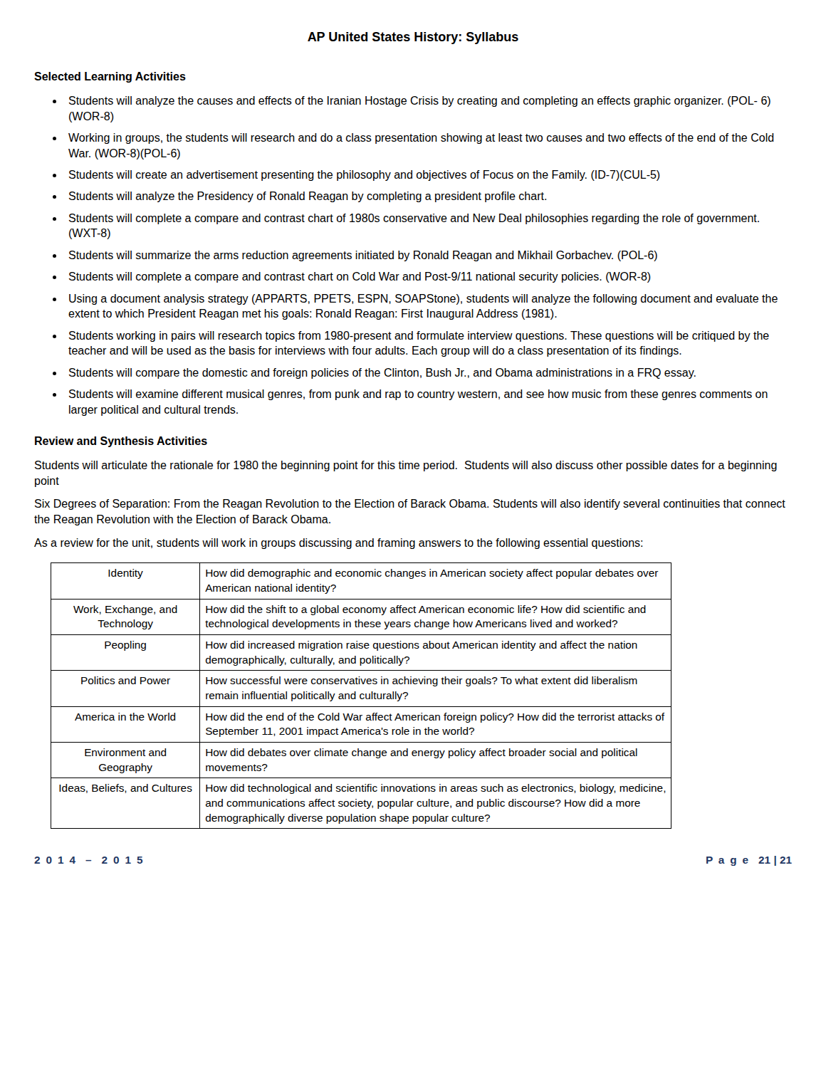AP United States History: Syllabus
Selected Learning Activities
Students will analyze the causes and effects of the Iranian Hostage Crisis by creating and completing an effects graphic organizer. (POL- 6)(WOR-8)
Working in groups, the students will research and do a class presentation showing at least two causes and two effects of the end of the Cold War. (WOR-8)(POL-6)
Students will create an advertisement presenting the philosophy and objectives of Focus on the Family. (ID-7)(CUL-5)
Students will analyze the Presidency of Ronald Reagan by completing a president profile chart.
Students will complete a compare and contrast chart of 1980s conservative and New Deal philosophies regarding the role of government. (WXT-8)
Students will summarize the arms reduction agreements initiated by Ronald Reagan and Mikhail Gorbachev. (POL-6)
Students will complete a compare and contrast chart on Cold War and Post-9/11 national security policies. (WOR-8)
Using a document analysis strategy (APPARTS, PPETS, ESPN, SOAPStone), students will analyze the following document and evaluate the extent to which President Reagan met his goals: Ronald Reagan: First Inaugural Address (1981).
Students working in pairs will research topics from 1980-present and formulate interview questions. These questions will be critiqued by the teacher and will be used as the basis for interviews with four adults. Each group will do a class presentation of its findings.
Students will compare the domestic and foreign policies of the Clinton, Bush Jr., and Obama administrations in a FRQ essay.
Students will examine different musical genres, from punk and rap to country western, and see how music from these genres comments on larger political and cultural trends.
Review and Synthesis Activities
Students will articulate the rationale for 1980 the beginning point for this time period. Students will also discuss other possible dates for a beginning point
Six Degrees of Separation: From the Reagan Revolution to the Election of Barack Obama. Students will also identify several continuities that connect the Reagan Revolution with the Election of Barack Obama.
As a review for the unit, students will work in groups discussing and framing answers to the following essential questions:
| Identity | How did demographic and economic changes in American society affect popular debates over American national identity? |
| Work, Exchange, and Technology | How did the shift to a global economy affect American economic life? How did scientific and technological developments in these years change how Americans lived and worked? |
| Peopling | How did increased migration raise questions about American identity and affect the nation demographically, culturally, and politically? |
| Politics and Power | How successful were conservatives in achieving their goals? To what extent did liberalism remain influential politically and culturally? |
| America in the World | How did the end of the Cold War affect American foreign policy? How did the terrorist attacks of September 11, 2001 impact America's role in the world? |
| Environment and Geography | How did debates over climate change and energy policy affect broader social and political movements? |
| Ideas, Beliefs, and Cultures | How did technological and scientific innovations in areas such as electronics, biology, medicine, and communications affect society, popular culture, and public discourse? How did a more demographically diverse population shape popular culture? |
2 0 1 4 – 2 0 1 5 P a g e 21 | 21